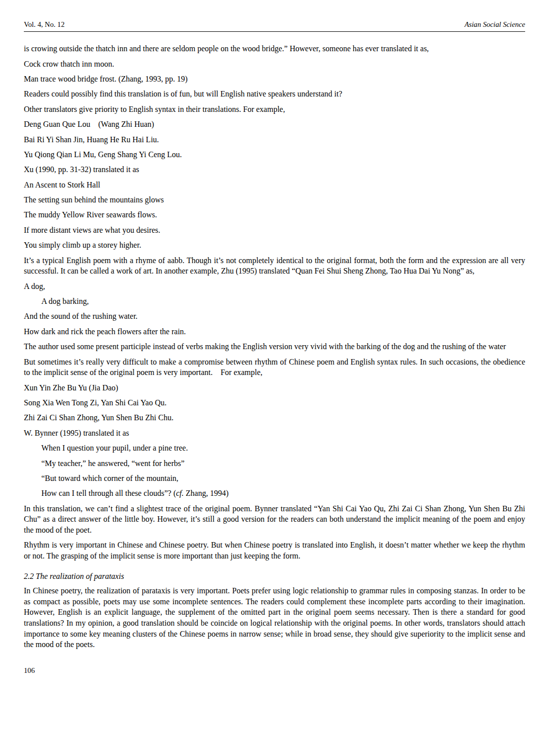Vol. 4, No. 12 Asian Social Science
is crowing outside the thatch inn and there are seldom people on the wood bridge.” However, someone has ever translated it as,
Cock crow thatch inn moon.
Man trace wood bridge frost. (Zhang, 1993, pp. 19)
Readers could possibly find this translation is of fun, but will English native speakers understand it?
Other translators give priority to English syntax in their translations. For example,
Deng Guan Que Lou (Wang Zhi Huan)
Bai Ri Yi Shan Jin, Huang He Ru Hai Liu.
Yu Qiong Qian Li Mu, Geng Shang Yi Ceng Lou.
Xu (1990, pp. 31-32) translated it as
An Ascent to Stork Hall
The setting sun behind the mountains glows
The muddy Yellow River seawards flows.
If more distant views are what you desires.
You simply climb up a storey higher.
It’s a typical English poem with a rhyme of aabb. Though it’s not completely identical to the original format, both the form and the expression are all very successful. It can be called a work of art. In another example, Zhu (1995) translated “Quan Fei Shui Sheng Zhong, Tao Hua Dai Yu Nong” as,
A dog,
A dog barking,
And the sound of the rushing water.
How dark and rick the peach flowers after the rain.
The author used some present participle instead of verbs making the English version very vivid with the barking of the dog and the rushing of the water
But sometimes it’s really very difficult to make a compromise between rhythm of Chinese poem and English syntax rules. In such occasions, the obedience to the implicit sense of the original poem is very important. For example,
Xun Yin Zhe Bu Yu (Jia Dao)
Song Xia Wen Tong Zi, Yan Shi Cai Yao Qu.
Zhi Zai Ci Shan Zhong, Yun Shen Bu Zhi Chu.
W. Bynner (1995) translated it as
When I question your pupil, under a pine tree.
“My teacher,” he answered, “went for herbs”
“But toward which corner of the mountain,
How can I tell through all these clouds”? (cf. Zhang, 1994)
In this translation, we can’t find a slightest trace of the original poem. Bynner translated “Yan Shi Cai Yao Qu, Zhi Zai Ci Shan Zhong, Yun Shen Bu Zhi Chu” as a direct answer of the little boy. However, it’s still a good version for the readers can both understand the implicit meaning of the poem and enjoy the mood of the poet.
Rhythm is very important in Chinese and Chinese poetry. But when Chinese poetry is translated into English, it doesn’t matter whether we keep the rhythm or not. The grasping of the implicit sense is more important than just keeping the form.
2.2 The realization of parataxis
In Chinese poetry, the realization of parataxis is very important. Poets prefer using logic relationship to grammar rules in composing stanzas. In order to be as compact as possible, poets may use some incomplete sentences. The readers could complement these incomplete parts according to their imagination. However, English is an explicit language, the supplement of the omitted part in the original poem seems necessary. Then is there a standard for good translations? In my opinion, a good translation should be coincide on logical relationship with the original poems. In other words, translators should attach importance to some key meaning clusters of the Chinese poems in narrow sense; while in broad sense, they should give superiority to the implicit sense and the mood of the poets.
106